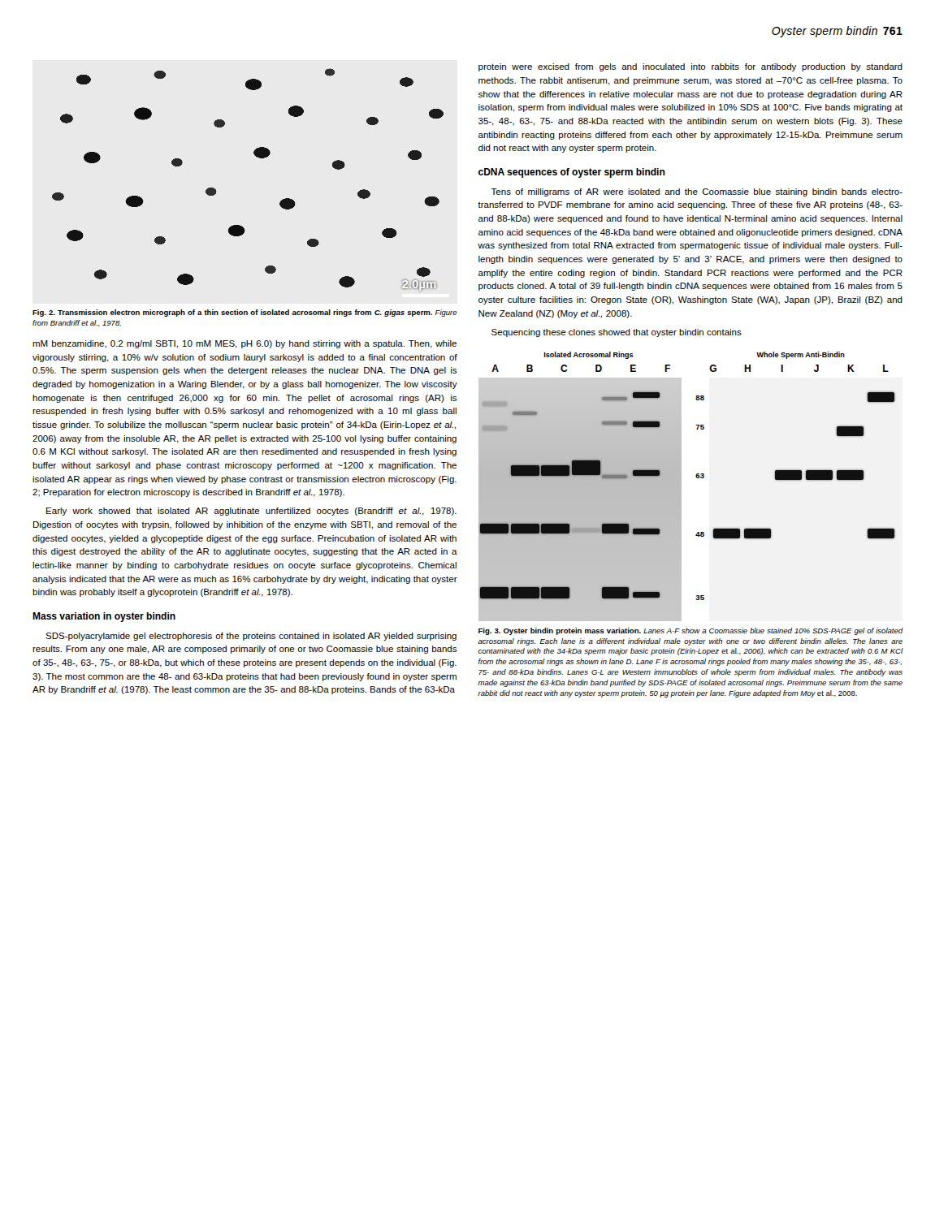Oyster sperm bindin 761
2.0µm
Fig. 2. Transmission electron micrograph of a thin section of isolated acrosomal rings from C. gigas sperm. Figure from Brandriff et al., 1978.
mM benzamidine, 0.2 mg/ml SBTI, 10 mM MES, pH 6.0) by hand stirring with a spatula. Then, while vigorously stirring, a 10% w/v solution of sodium lauryl sarkosyl is added to a final concentration of 0.5%. The sperm suspension gels when the detergent releases the nuclear DNA. The DNA gel is degraded by homogenization in a Waring Blender, or by a glass ball homogenizer. The low viscosity homogenate is then centrifuged 26,000 xg for 60 min. The pellet of acrosomal rings (AR) is resuspended in fresh lysing buffer with 0.5% sarkosyl and rehomogenized with a 10 ml glass ball tissue grinder. To solubilize the molluscan “sperm nuclear basic protein” of 34-kDa (Eirin-Lopez et al., 2006) away from the insoluble AR, the AR pellet is extracted with 25-100 vol lysing buffer containing 0.6 M KCl without sarkosyl. The isolated AR are then resedimented and resuspended in fresh lysing buffer without sarkosyl and phase contrast microscopy performed at ~1200 x magnification. The isolated AR appear as rings when viewed by phase contrast or transmission electron microscopy (Fig. 2; Preparation for electron microscopy is described in Brandriff et al., 1978).
Early work showed that isolated AR agglutinate unfertilized oocytes (Brandriff et al., 1978). Digestion of oocytes with trypsin, followed by inhibition of the enzyme with SBTI, and removal of the digested oocytes, yielded a glycopeptide digest of the egg surface. Preincubation of isolated AR with this digest destroyed the ability of the AR to agglutinate oocytes, suggesting that the AR acted in a lectin-like manner by binding to carbohydrate residues on oocyte surface glycoproteins. Chemical analysis indicated that the AR were as much as 16% carbohydrate by dry weight, indicating that oyster bindin was probably itself a glycoprotein (Brandriff et al., 1978).
Mass variation in oyster bindin
SDS-polyacrylamide gel electrophoresis of the proteins contained in isolated AR yielded surprising results. From any one male, AR are composed primarily of one or two Coomassie blue staining bands of 35-, 48-, 63-, 75-, or 88-kDa, but which of these proteins are present depends on the individual (Fig. 3). The most common are the 48- and 63-kDa proteins that had been previously found in oyster sperm AR by Brandriff et al. (1978). The least common are the 35- and 88-kDa proteins. Bands of the 63-kDa
protein were excised from gels and inoculated into rabbits for antibody production by standard methods. The rabbit antiserum, and preimmune serum, was stored at –70°C as cell-free plasma. To show that the differences in relative molecular mass are not due to protease degradation during AR isolation, sperm from individual males were solubilized in 10% SDS at 100°C. Five bands migrating at 35-, 48-, 63-, 75- and 88-kDa reacted with the antibindin serum on western blots (Fig. 3). These antibindin reacting proteins differed from each other by approximately 12-15-kDa. Preimmune serum did not react with any oyster sperm protein.
cDNA sequences of oyster sperm bindin
Tens of milligrams of AR were isolated and the Coomassie blue staining bindin bands electro-transferred to PVDF membrane for amino acid sequencing. Three of these five AR proteins (48-, 63- and 88-kDa) were sequenced and found to have identical N-terminal amino acid sequences. Internal amino acid sequences of the 48-kDa band were obtained and oligonucleotide primers designed. cDNA was synthesized from total RNA extracted from spermatogenic tissue of individual male oysters. Full-length bindin sequences were generated by 5’ and 3’ RACE, and primers were then designed to amplify the entire coding region of bindin. Standard PCR reactions were performed and the PCR products cloned. A total of 39 full-length bindin cDNA sequences were obtained from 16 males from 5 oyster culture facilities in: Oregon State (OR), Washington State (WA), Japan (JP), Brazil (BZ) and New Zealand (NZ) (Moy et al., 2008).
Sequencing these clones showed that oyster bindin contains
Isolated Acrosomal Rings
Whole Sperm Anti-Bindin
ABCDEF GHIJKL
88 75 63 48 35
Fig. 3. Oyster bindin protein mass variation. Lanes A-F show a Coomassie blue stained 10% SDS-PAGE gel of isolated acrosomal rings. Each lane is a different individual male oyster with one or two different bindin alleles. The lanes are contaminated with the 34-kDa sperm major basic protein (Eirin-Lopez et al., 2006), which can be extracted with 0.6 M KCl from the acrosomal rings as shown in lane D. Lane F is acrosomal rings pooled from many males showing the 35-, 48-, 63-, 75- and 88-kDa bindins. Lanes G-L are Western immunoblots of whole sperm from individual males. The antibody was made against the 63-kDa bindin band purified by SDS-PAGE of isolated acrosomal rings. Preimmune serum from the same rabbit did not react with any oyster sperm protein. 50 µg protein per lane. Figure adapted from Moy et al., 2008.